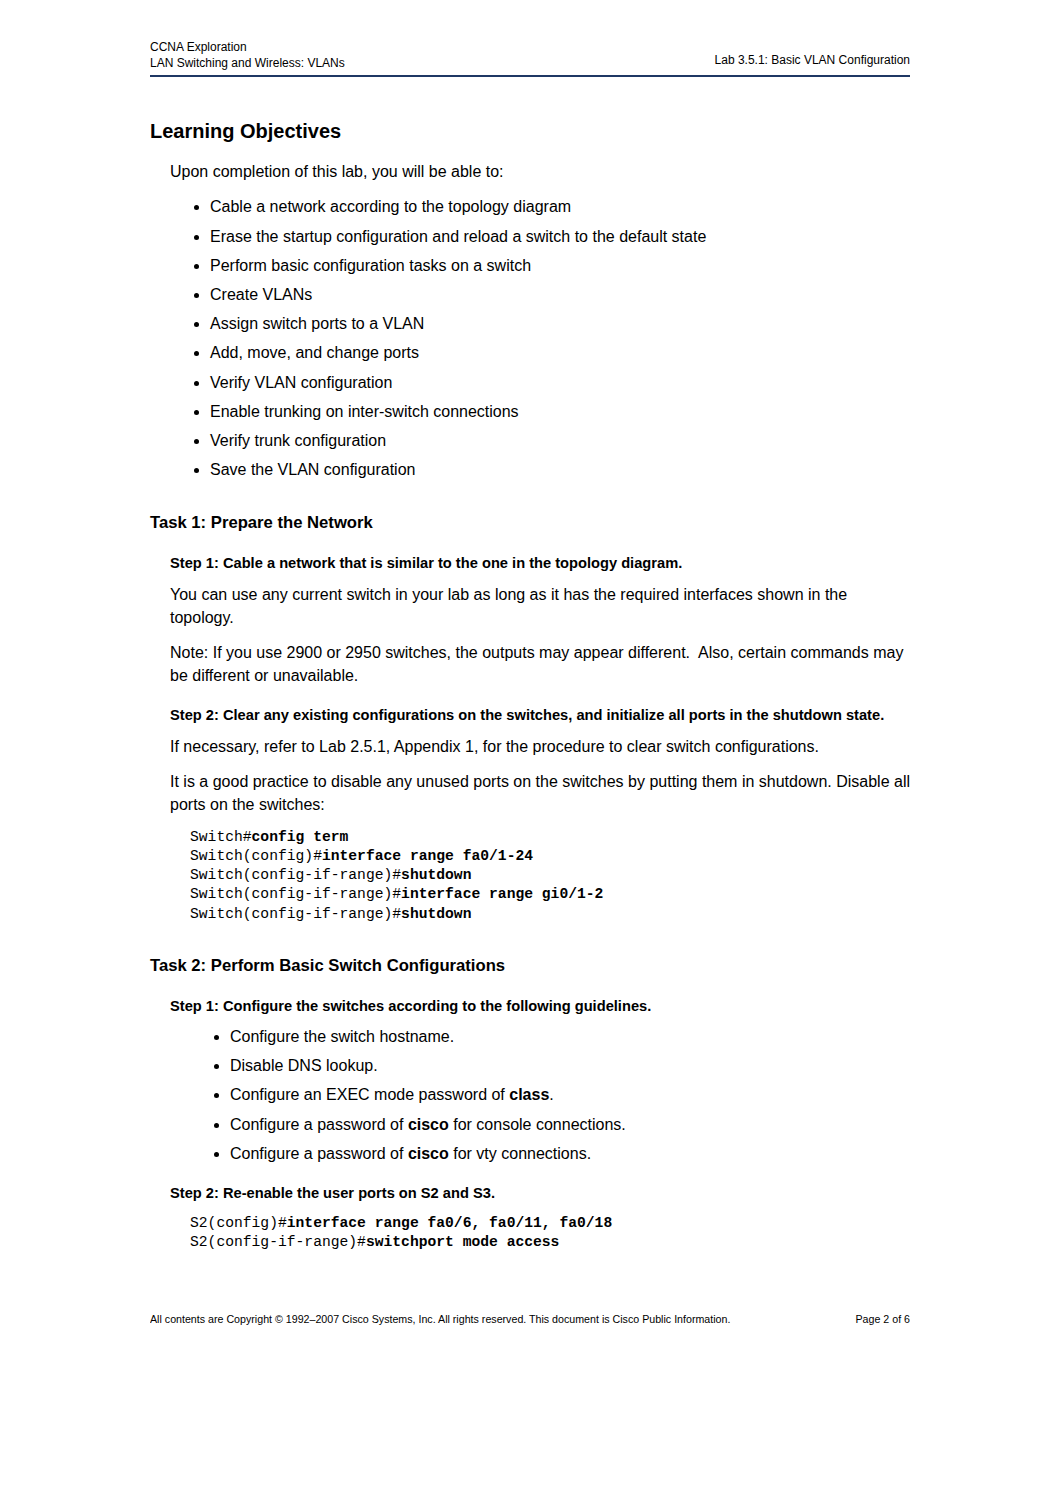CCNA Exploration
LAN Switching and Wireless: VLANs
Lab 3.5.1: Basic VLAN Configuration
Learning Objectives
Upon completion of this lab, you will be able to:
Cable a network according to the topology diagram
Erase the startup configuration and reload a switch to the default state
Perform basic configuration tasks on a switch
Create VLANs
Assign switch ports to a VLAN
Add, move, and change ports
Verify VLAN configuration
Enable trunking on inter-switch connections
Verify trunk configuration
Save the VLAN configuration
Task 1: Prepare the Network
Step 1: Cable a network that is similar to the one in the topology diagram.
You can use any current switch in your lab as long as it has the required interfaces shown in the topology.
Note: If you use 2900 or 2950 switches, the outputs may appear different. Also, certain commands may be different or unavailable.
Step 2: Clear any existing configurations on the switches, and initialize all ports in the shutdown state.
If necessary, refer to Lab 2.5.1, Appendix 1, for the procedure to clear switch configurations.
It is a good practice to disable any unused ports on the switches by putting them in shutdown. Disable all ports on the switches:
Switch#config term
Switch(config)#interface range fa0/1-24
Switch(config-if-range)#shutdown
Switch(config-if-range)#interface range gi0/1-2
Switch(config-if-range)#shutdown
Task 2: Perform Basic Switch Configurations
Step 1: Configure the switches according to the following guidelines.
Configure the switch hostname.
Disable DNS lookup.
Configure an EXEC mode password of class.
Configure a password of cisco for console connections.
Configure a password of cisco for vty connections.
Step 2: Re-enable the user ports on S2 and S3.
S2(config)#interface range fa0/6, fa0/11, fa0/18
S2(config-if-range)#switchport mode access
All contents are Copyright © 1992–2007 Cisco Systems, Inc. All rights reserved. This document is Cisco Public Information.
Page 2 of 6